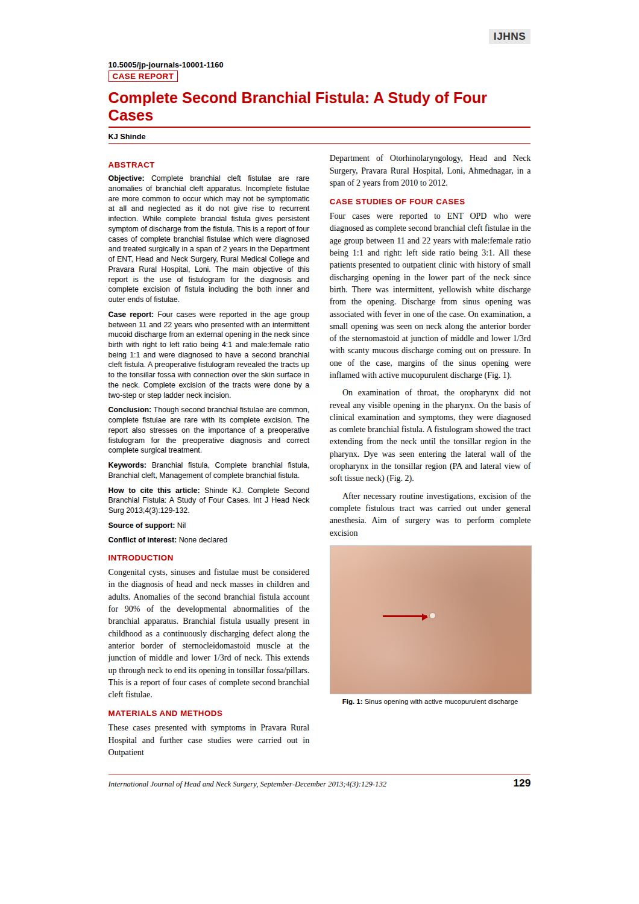IJHNS
10.5005/jp-journals-10001-1160
CASE REPORT
Complete Second Branchial Fistula: A Study of Four Cases
KJ Shinde
Abstract
Objective: Complete branchial cleft fistulae are rare anomalies of branchial cleft apparatus. Incomplete fistulae are more common to occur which may not be symptomatic at all and neglected as it do not give rise to recurrent infection. While complete brancial fistula gives persistent symptom of discharge from the fistula. This is a report of four cases of complete branchial fistulae which were diagnosed and treated surgically in a span of 2 years in the Department of ENT, Head and Neck Surgery, Rural Medical College and Pravara Rural Hospital, Loni. The main objective of this report is the use of fistulogram for the diagnosis and complete excision of fistula including the both inner and outer ends of fistulae.
Case report: Four cases were reported in the age group between 11 and 22 years who presented with an intermittent mucoid discharge from an external opening in the neck since birth with right to left ratio being 4:1 and male:female ratio being 1:1 and were diagnosed to have a second branchial cleft fistula. A preoperative fistulogram revealed the tracts up to the tonsillar fossa with connection over the skin surface in the neck. Complete excision of the tracts were done by a two-step or step ladder neck incision.
Conclusion: Though second branchial fistulae are common, complete fistulae are rare with its complete excision. The report also stresses on the importance of a preoperative fistulogram for the preoperative diagnosis and correct complete surgical treatment.
Keywords: Branchial fistula, Complete branchial fistula, Branchial cleft, Management of complete branchial fistula.
How to cite this article: Shinde KJ. Complete Second Branchial Fistula: A Study of Four Cases. Int J Head Neck Surg 2013;4(3):129-132.
Source of support: Nil
Conflict of interest: None declared
Introduction
Congenital cysts, sinuses and fistulae must be considered in the diagnosis of head and neck masses in children and adults. Anomalies of the second branchial fistula account for 90% of the developmental abnormalities of the branchial apparatus. Branchial fistula usually present in childhood as a continuously discharging defect along the anterior border of sternocleidomastoid muscle at the junction of middle and lower 1/3rd of neck. This extends up through neck to end its opening in tonsillar fossa/pillars. This is a report of four cases of complete second branchial cleft fistulae.
Materials and Methods
These cases presented with symptoms in Pravara Rural Hospital and further case studies were carried out in Outpatient
Department of Otorhinolaryngology, Head and Neck Surgery, Pravara Rural Hospital, Loni, Ahmednagar, in a span of 2 years from 2010 to 2012.
Case Studies of Four Cases
Four cases were reported to ENT OPD who were diagnosed as complete second branchial cleft fistulae in the age group between 11 and 22 years with male:female ratio being 1:1 and right: left side ratio being 3:1. All these patients presented to outpatient clinic with history of small discharging opening in the lower part of the neck since birth. There was intermittent, yellowish white discharge from the opening. Discharge from sinus opening was associated with fever in one of the case. On examination, a small opening was seen on neck along the anterior border of the sternomastoid at junction of middle and lower 1/3rd with scanty mucous discharge coming out on pressure. In one of the case, margins of the sinus opening were inflamed with active mucopurulent discharge (Fig. 1).
On examination of throat, the oropharynx did not reveal any visible opening in the pharynx. On the basis of clinical examination and symptoms, they were diagnosed as comlete branchial fistula. A fistulogram showed the tract extending from the neck until the tonsillar region in the pharynx. Dye was seen entering the lateral wall of the oropharynx in the tonsillar region (PA and lateral view of soft tissue neck) (Fig. 2).
After necessary routine investigations, excision of the complete fistulous tract was carried out under general anesthesia. Aim of surgery was to perform complete excision
Fig. 1: Sinus opening with active mucopurulent discharge
International Journal of Head and Neck Surgery, September-December 2013;4(3):129-132
129